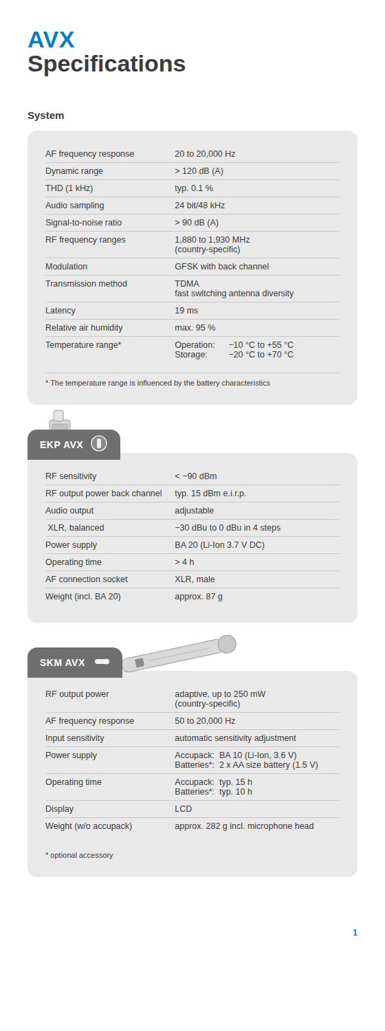AVX
Specifications
System
| AF frequency response | 20 to 20,000 Hz |
| Dynamic range | > 120 dB (A) |
| THD (1 kHz) | typ. 0.1 % |
| Audio sampling | 24 bit/48 kHz |
| Signal-to-noise ratio | > 90 dB (A) |
| RF frequency ranges | 1,880 to 1,930 MHz (country-specific) |
| Modulation | GFSK with back channel |
| Transmission method | TDMA fast switching antenna diversity |
| Latency | 19 ms |
| Relative air humidity | max. 95 % |
| Temperature range* | Operation: −10 °C to +55 °C Storage: −20 °C to +70 °C |
* The temperature range is influenced by the battery characteristics
EKP AVX
| RF sensitivity | < −90 dBm |
| RF output power back channel | typ. 15 dBm e.i.r.p. |
| Audio output | adjustable |
| XLR, balanced | −30 dBu to 0 dBu in 4 steps |
| Power supply | BA 20 (Li-Ion 3.7 V DC) |
| Operating time | > 4 h |
| AF connection socket | XLR, male |
| Weight (incl. BA 20) | approx. 87 g |
SKM AVX
| RF output power | adaptive, up to 250 mW (country-specific) |
| AF frequency response | 50 to 20,000 Hz |
| Input sensitivity | automatic sensitivity adjustment |
| Power supply | Accupack: BA 10 (Li-Ion, 3.6 V) Batteries*: 2 x AA size battery (1.5 V) |
| Operating time | Accupack: typ. 15 h Batteries*: typ. 10 h |
| Display | LCD |
| Weight (w/o accupack) | approx. 282 g incl. microphone head |
* optional accessory
1